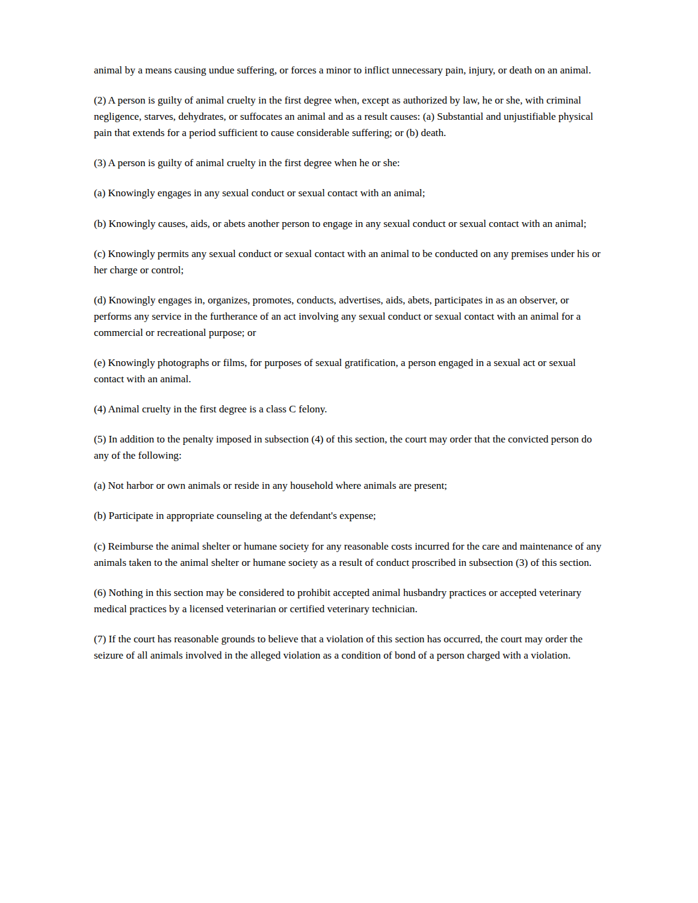animal by a means causing undue suffering, or forces a minor to inflict unnecessary pain, injury, or death on an animal.
(2) A person is guilty of animal cruelty in the first degree when, except as authorized by law, he or she, with criminal negligence, starves, dehydrates, or suffocates an animal and as a result causes: (a) Substantial and unjustifiable physical pain that extends for a period sufficient to cause considerable suffering; or (b) death.
(3) A person is guilty of animal cruelty in the first degree when he or she:
(a) Knowingly engages in any sexual conduct or sexual contact with an animal;
(b) Knowingly causes, aids, or abets another person to engage in any sexual conduct or sexual contact with an animal;
(c) Knowingly permits any sexual conduct or sexual contact with an animal to be conducted on any premises under his or her charge or control;
(d) Knowingly engages in, organizes, promotes, conducts, advertises, aids, abets, participates in as an observer, or performs any service in the furtherance of an act involving any sexual conduct or sexual contact with an animal for a commercial or recreational purpose; or
(e) Knowingly photographs or films, for purposes of sexual gratification, a person engaged in a sexual act or sexual contact with an animal.
(4) Animal cruelty in the first degree is a class C felony.
(5) In addition to the penalty imposed in subsection (4) of this section, the court may order that the convicted person do any of the following:
(a) Not harbor or own animals or reside in any household where animals are present;
(b) Participate in appropriate counseling at the defendant's expense;
(c) Reimburse the animal shelter or humane society for any reasonable costs incurred for the care and maintenance of any animals taken to the animal shelter or humane society as a result of conduct proscribed in subsection (3) of this section.
(6) Nothing in this section may be considered to prohibit accepted animal husbandry practices or accepted veterinary medical practices by a licensed veterinarian or certified veterinary technician.
(7) If the court has reasonable grounds to believe that a violation of this section has occurred, the court may order the seizure of all animals involved in the alleged violation as a condition of bond of a person charged with a violation.